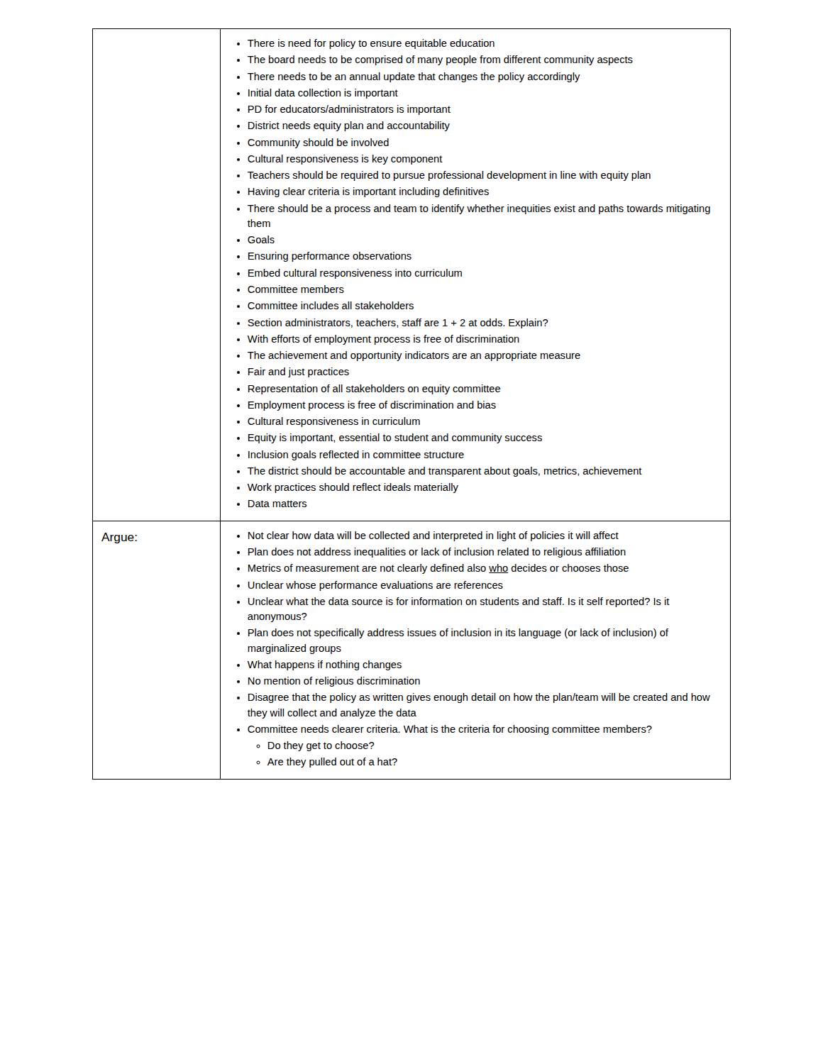| | There is need for policy to ensure equitable education The board needs to be comprised of many people from different community aspects There needs to be an annual update that changes the policy accordingly Initial data collection is important PD for educators/administrators is important District needs equity plan and accountability Community should be involved Cultural responsiveness is key component Teachers should be required to pursue professional development in line with equity plan Having clear criteria is important including definitives There should be a process and team to identify whether inequities exist and paths towards mitigating them Goals Ensuring performance observations Embed cultural responsiveness into curriculum Committee members Committee includes all stakeholders Section administrators, teachers, staff are 1 + 2 at odds. Explain? With efforts of employment process is free of discrimination The achievement and opportunity indicators are an appropriate measure Fair and just practices Representation of all stakeholders on equity committee Employment process is free of discrimination and bias Cultural responsiveness in curriculum Equity is important, essential to student and community success Inclusion goals reflected in committee structure The district should be accountable and transparent about goals, metrics, achievement Work practices should reflect ideals materially Data matters |
| Argue: | Not clear how data will be collected and interpreted in light of policies it will affect Plan does not address inequalities or lack of inclusion related to religious affiliation Metrics of measurement are not clearly defined also who decides or chooses those Unclear whose performance evaluations are references Unclear what the data source is for information on students and staff. Is it self reported? Is it anonymous? Plan does not specifically address issues of inclusion in its language (or lack of inclusion) of marginalized groups What happens if nothing changes No mention of religious discrimination Disagree that the policy as written gives enough detail on how the plan/team will be created and how they will collect and analyze the data Committee needs clearer criteria. What is the criteria for choosing committee members? Do they get to choose? Are they pulled out of a hat? |